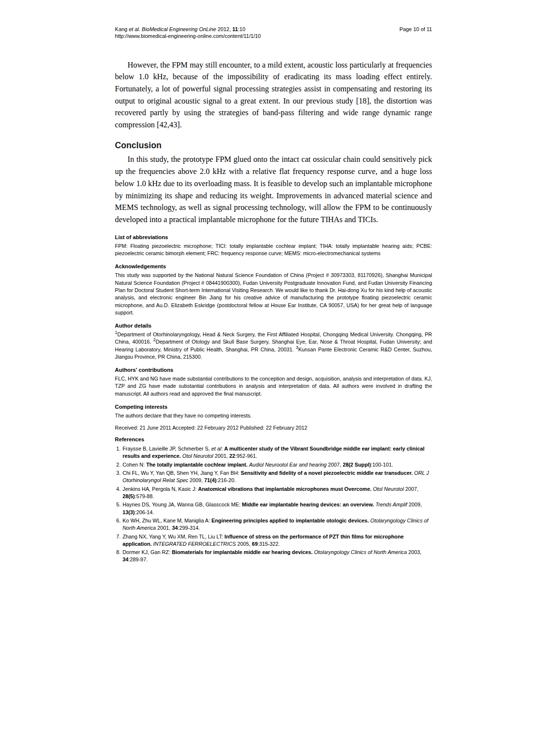Kang et al. BioMedical Engineering OnLine 2012, 11:10
http://www.biomedical-engineering-online.com/content/11/1/10
Page 10 of 11
However, the FPM may still encounter, to a mild extent, acoustic loss particularly at frequencies below 1.0 kHz, because of the impossibility of eradicating its mass loading effect entirely. Fortunately, a lot of powerful signal processing strategies assist in compensating and restoring its output to original acoustic signal to a great extent. In our previous study [18], the distortion was recovered partly by using the strategies of band-pass filtering and wide range dynamic range compression [42,43].
Conclusion
In this study, the prototype FPM glued onto the intact cat ossicular chain could sensitively pick up the frequencies above 2.0 kHz with a relative flat frequency response curve, and a huge loss below 1.0 kHz due to its overloading mass. It is feasible to develop such an implantable microphone by minimizing its shape and reducing its weight. Improvements in advanced material science and MEMS technology, as well as signal processing technology, will allow the FPM to be continuously developed into a practical implantable microphone for the future TIHAs and TICIs.
List of abbreviations
FPM: Floating piezoelectric microphone; TICI: totally implantable cochlear implant; TIHA: totally implantable hearing aids; PCBE: piezoelectric ceramic bimorph element; FRC: frequency response curve; MEMS: micro-electromechanical systems
Acknowledgements
This study was supported by the National Natural Science Foundation of China (Project # 30973303, 81170926), Shanghai Municipal Natural Science Foundation (Project # 08441900300), Fudan University Postgraduate Innovation Fund, and Fudan University Financing Plan for Doctoral Student Short-term International Visiting Research. We would like to thank Dr. Hai-dong Xu for his kind help of acoustic analysis, and electronic engineer Bin Jiang for his creative advice of manufacturing the prototype floating piezoelectric ceramic microphone, and Au.D. Elizabeth Eskridge (postdoctoral fellow at House Ear Institute, CA 90057, USA) for her great help of language support.
Author details
1Department of Otorhinolaryngology, Head & Neck Surgery, the First Affiliated Hospital, Chongqing Medical University. Chongqing, PR China, 400016. 2Department of Otology and Skull Base Surgery, Shanghai Eye, Ear, Nose & Throat Hospital, Fudan University; and Hearing Laboratory, Ministry of Public Health, Shanghai, PR China, 20031. 3Kunsan Pante Electronic Ceramic R&D Center, Suzhou, Jiangsu Province, PR China, 215300.
Authors' contributions
FLC, HYK and NG have made substantial contributions to the conception and design, acquisition, analysis and interpretation of data. KJ, TZP and ZG have made substantial contributions in analysis and interpretation of data. All authors were involved in drafting the manuscript. All authors read and approved the final manuscript.
Competing interests
The authors declare that they have no competing interests.
Received: 21 June 2011 Accepted: 22 February 2012 Published: 22 February 2012
References
Fraysse B, Lavieille JP, Schmerber S, et al: A multicenter study of the Vibrant Soundbridge middle ear implant: early clinical results and experience. Otol Neurotol 2001, 22:952-961.
Cohen N: The totally implantable cochlear implant. Audiol Neurootol Ear and hearing 2007, 28(2 Suppl):100-101.
Chi FL, Wu Y, Yan QB, Shen YH, Jiang Y, Fan BH: Sensitivity and fidelity of a novel piezoelectric middle ear transducer. ORL J Otorhinolaryngol Relat Spec 2009, 71(4):216-20.
Jenkins HA, Pergola N, Kasic J: Anatomical vibrations that implantable microphones must Overcome. Otol Neurotol 2007, 28(5):579-88.
Haynes DS, Young JA, Wanna GB, Glasscock ME: Middle ear implantable hearing devices: an overview. Trends Amplif 2009, 13(3):206-14.
Ko WH, Zhu WL, Kane M, Maniglia A: Engineering principles applied to implantable otologic devices. Otolaryngology Clinics of North America 2001, 34:299-314.
Zhang NX, Yang Y, Wu XM, Ren TL, Liu LT: Influence of stress on the performance of PZT thin films for microphone application. INTEGRATED FERROELECTRICS 2005, 69:315-322.
Dormer KJ, Gan RZ: Biomaterials for implantable middle ear hearing devices. Otolaryngology Clinics of North America 2003, 34:289-97.